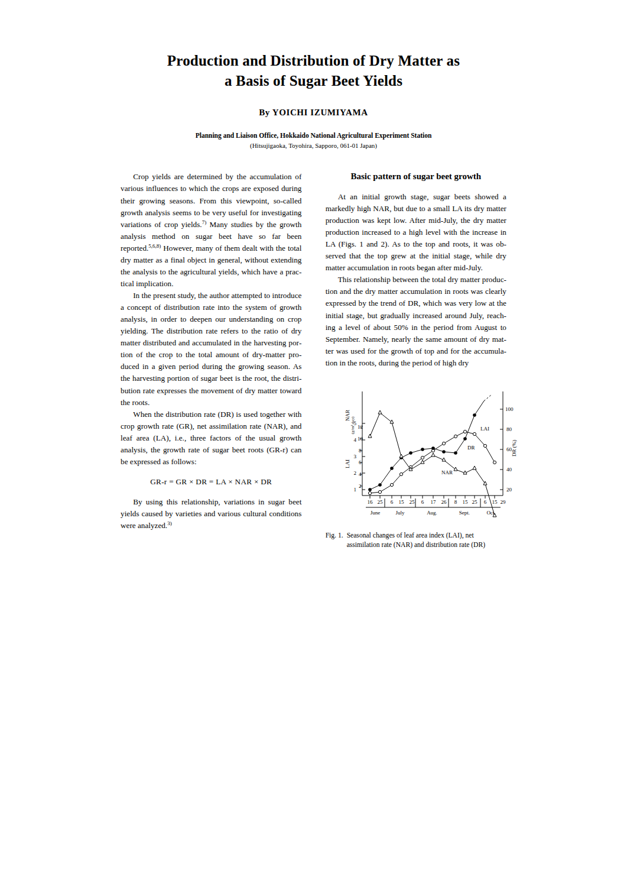Production and Distribution of Dry Matter as
a Basis of Sugar Beet Yields
By YOICHI IZUMIYAMA
Planning and Liaison Office, Hokkaido National Agricultural Experiment Station
(Hitsujigaoka, Toyohira, Sapporo, 061-01 Japan)
Crop yields are determined by the accumulation of various influences to which the crops are exposed during their growing seasons. From this viewpoint, so-called growth analysis seems to be very useful for investigating variations of crop yields.7) Many studies by the growth analysis method on sugar beet have so far been reported.5,6,8) However, many of them dealt with the total dry matter as a final object in general, without extending the analysis to the agricultural yields, which have a practical implication.
In the present study, the author attempted to introduce a concept of distribution rate into the system of growth analysis, in order to deepen our understanding on crop yielding. The distribution rate refers to the ratio of dry matter distributed and accumulated in the harvesting portion of the crop to the total amount of dry-matter produced in a given period during the growing season. As the harvesting portion of sugar beet is the root, the distribution rate expresses the movement of dry matter toward the roots.
When the distribution rate (DR) is used together with crop growth rate (GR), net assimilation rate (NAR), and leaf area (LA), i.e., three factors of the usual growth analysis, the growth rate of sugar beet roots (GR-r) can be expressed as follows:
GR-r = GR × DR = LA × NAR × DR
By using this relationship, variations in sugar beet yields caused by varieties and various cultural conditions were analyzed.3)
Basic pattern of sugar beet growth
At an initial growth stage, sugar beets showed a markedly high NAR, but due to a small LA its dry matter production was kept low. After mid-July, the dry matter production increased to a high level with the increase in LA (Figs. 1 and 2). As to the top and roots, it was observed that the top grew at the initial stage, while dry matter accumulation in roots began after mid-July.
This relationship between the total dry matter production and the dry matter accumulation in roots was clearly expressed by the trend of DR, which was very low at the initial stage, but gradually increased around July, reaching a level of about 50% in the period from August to September. Namely, nearly the same amount of dry matter was used for the growth of top and for the accumulation in the roots, during the period of high dry
1 2 3 4 5 2 4 6 8 10 12 20 40 60 80 100 16 25 6 15 25 6 17 26 8 15 25 6 15 29 June July Aug. Sept. Oct. LAI DR NAR NAR (g/m² day) LAI DR (%)
Fig. 1.
Seasonal changes of leaf area index (LAI), net assimilation rate (NAR) and distribution rate (DR)